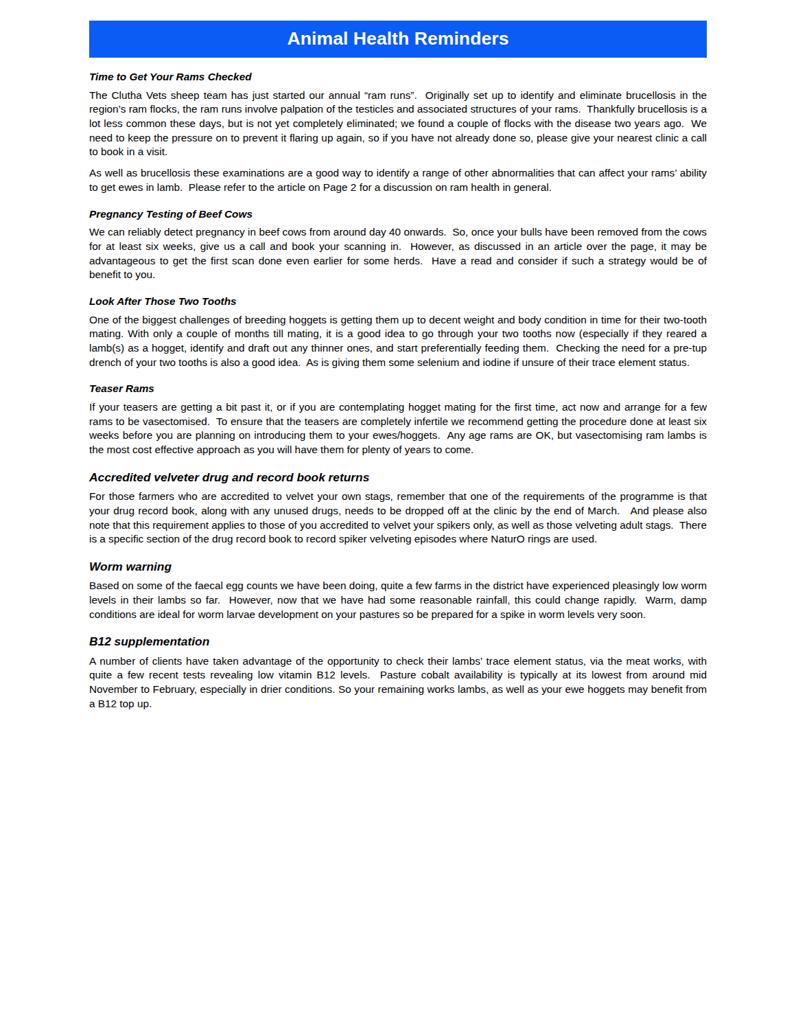Animal Health Reminders
Time to Get Your Rams Checked
The Clutha Vets sheep team has just started our annual “ram runs”. Originally set up to identify and eliminate brucellosis in the region’s ram flocks, the ram runs involve palpation of the testicles and associated structures of your rams. Thankfully brucellosis is a lot less common these days, but is not yet completely eliminated; we found a couple of flocks with the disease two years ago. We need to keep the pressure on to prevent it flaring up again, so if you have not already done so, please give your nearest clinic a call to book in a visit.
As well as brucellosis these examinations are a good way to identify a range of other abnormalities that can affect your rams’ ability to get ewes in lamb. Please refer to the article on Page 2 for a discussion on ram health in general.
Pregnancy Testing of Beef Cows
We can reliably detect pregnancy in beef cows from around day 40 onwards. So, once your bulls have been removed from the cows for at least six weeks, give us a call and book your scanning in. However, as discussed in an article over the page, it may be advantageous to get the first scan done even earlier for some herds. Have a read and consider if such a strategy would be of benefit to you.
Look After Those Two Tooths
One of the biggest challenges of breeding hoggets is getting them up to decent weight and body condition in time for their two-tooth mating. With only a couple of months till mating, it is a good idea to go through your two tooths now (especially if they reared a lamb(s) as a hogget, identify and draft out any thinner ones, and start preferentially feeding them. Checking the need for a pre-tup drench of your two tooths is also a good idea. As is giving them some selenium and iodine if unsure of their trace element status.
Teaser Rams
If your teasers are getting a bit past it, or if you are contemplating hogget mating for the first time, act now and arrange for a few rams to be vasectomised. To ensure that the teasers are completely infertile we recommend getting the procedure done at least six weeks before you are planning on introducing them to your ewes/hoggets. Any age rams are OK, but vasectomising ram lambs is the most cost effective approach as you will have them for plenty of years to come.
Accredited velveter drug and record book returns
For those farmers who are accredited to velvet your own stags, remember that one of the requirements of the programme is that your drug record book, along with any unused drugs, needs to be dropped off at the clinic by the end of March. And please also note that this requirement applies to those of you accredited to velvet your spikers only, as well as those velveting adult stags. There is a specific section of the drug record book to record spiker velveting episodes where NaturO rings are used.
Worm warning
Based on some of the faecal egg counts we have been doing, quite a few farms in the district have experienced pleasingly low worm levels in their lambs so far. However, now that we have had some reasonable rainfall, this could change rapidly. Warm, damp conditions are ideal for worm larvae development on your pastures so be prepared for a spike in worm levels very soon.
B12 supplementation
A number of clients have taken advantage of the opportunity to check their lambs’ trace element status, via the meat works, with quite a few recent tests revealing low vitamin B12 levels. Pasture cobalt availability is typically at its lowest from around mid November to February, especially in drier conditions. So your remaining works lambs, as well as your ewe hoggets may benefit from a B12 top up.